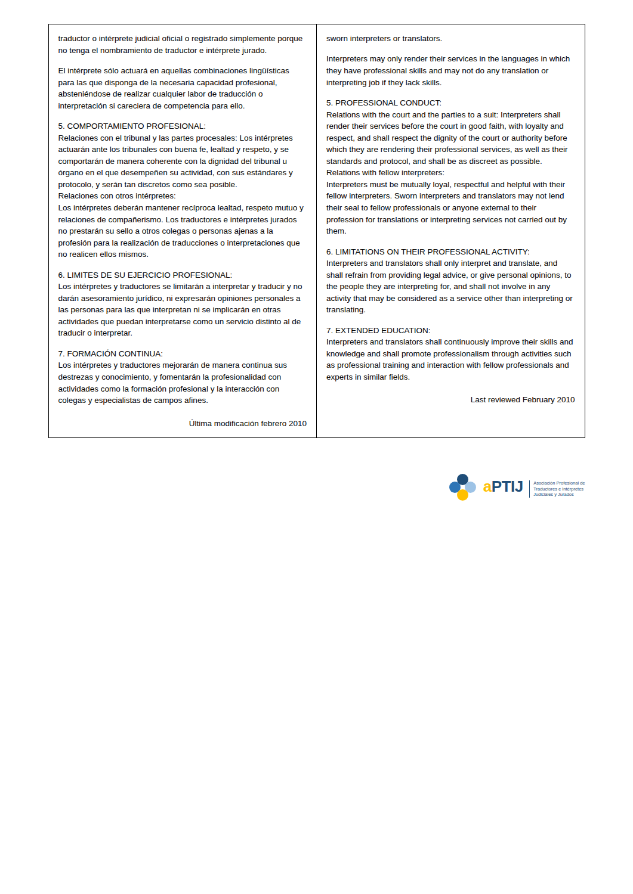| traductor o intérprete judicial oficial o registrado simplemente porque no tenga el nombramiento de traductor e intérprete jurado. El intérprete sólo actuará en aquellas combinaciones lingüísticas para las que disponga de la necesaria capacidad profesional, absteniéndose de realizar cualquier labor de traducción o interpretación si careciera de competencia para ello. 5. COMPORTAMIENTO PROFESIONAL: Relaciones con el tribunal y las partes procesales: Los intérpretes actuarán ante los tribunales con buena fe, lealtad y respeto, y se comportarán de manera coherente con la dignidad del tribunal u órgano en el que desempeñen su actividad, con sus estándares y protocolo, y serán tan discretos como sea posible. Relaciones con otros intérpretes: Los intérpretes deberán mantener recíproca lealtad, respeto mutuo y relaciones de compañerismo. Los traductores e intérpretes jurados no prestarán su sello a otros colegas o personas ajenas a la profesión para la realización de traducciones o interpretaciones que no realicen ellos mismos. 6. LIMITES DE SU EJERCICIO PROFESIONAL: Los intérpretes y traductores se limitarán a interpretar y traducir y no darán asesoramiento jurídico, ni expresarán opiniones personales a las personas para las que interpretan ni se implicarán en otras actividades que puedan interpretarse como un servicio distinto al de traducir o interpretar. 7. FORMACIÓN CONTINUA: Los intérpretes y traductores mejorarán de manera continua sus destrezas y conocimiento, y fomentarán la profesionalidad con actividades como la formación profesional y la interacción con colegas y especialistas de campos afines. Última modificación febrero 2010 | sworn interpreters or translators. Interpreters may only render their services in the languages in which they have professional skills and may not do any translation or interpreting job if they lack skills. 5. PROFESSIONAL CONDUCT: Relations with the court and the parties to a suit: Interpreters shall render their services before the court in good faith, with loyalty and respect, and shall respect the dignity of the court or authority before which they are rendering their professional services, as well as their standards and protocol, and shall be as discreet as possible. Relations with fellow interpreters: Interpreters must be mutually loyal, respectful and helpful with their fellow interpreters. Sworn interpreters and translators may not lend their seal to fellow professionals or anyone external to their profession for translations or interpreting services not carried out by them. 6. LIMITATIONS ON THEIR PROFESSIONAL ACTIVITY: Interpreters and translators shall only interpret and translate, and shall refrain from providing legal advice, or give personal opinions, to the people they are interpreting for, and shall not involve in any activity that may be considered as a service other than interpreting or translating. 7. EXTENDED EDUCATION: Interpreters and translators shall continuously improve their skills and knowledge and shall promote professionalism through activities such as professional training and interaction with fellow professionals and experts in similar fields. Last reviewed February 2010 |
a PTIJ Asociación Profesional de
Traductores e Intérpretes
Judiciales y Jurados